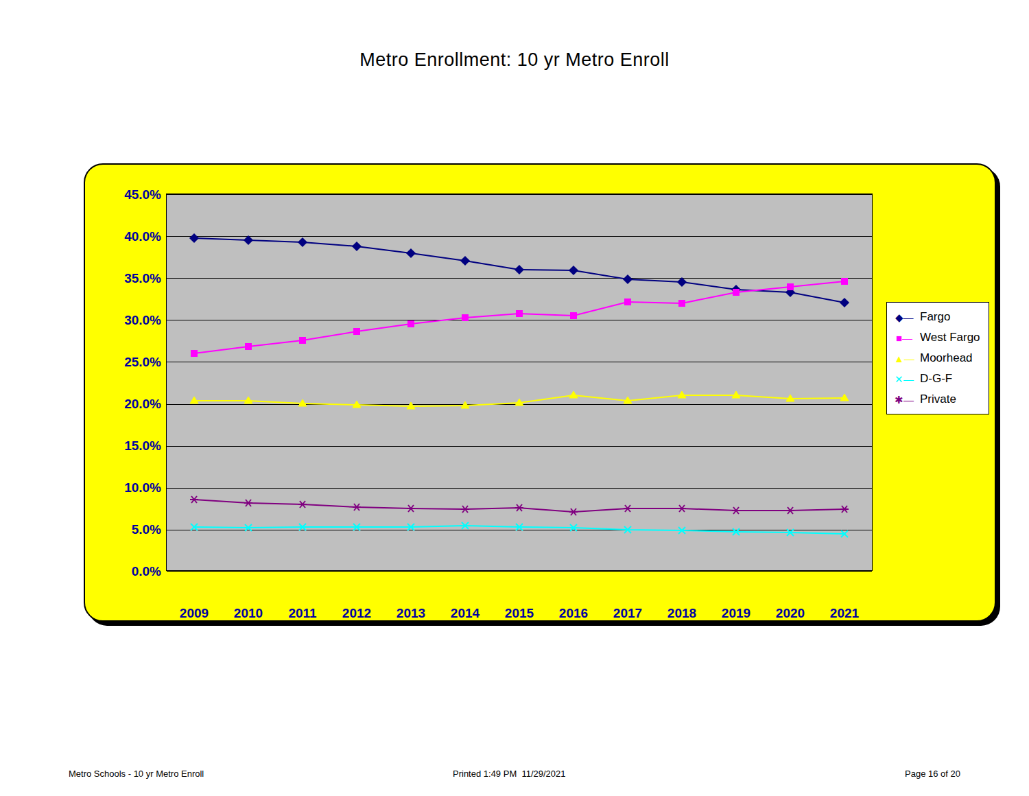Metro Enrollment: 10 yr Metro Enroll
45.0%
40.0%
35.0%
30.0%
25.0%
20.0%
15.0%
10.0%
5.0%
0.0%
2009
2010
2011
2012
2013
2014
2015
2016
2017
2018
2019
2020
2021
◆—Fargo
■—West Fargo
▲—Moorhead
✕—D-G-F
✱—Private
Metro Schools - 10 yr Metro Enroll Printed 1:49 PM 11/29/2021 Page 16 of 20